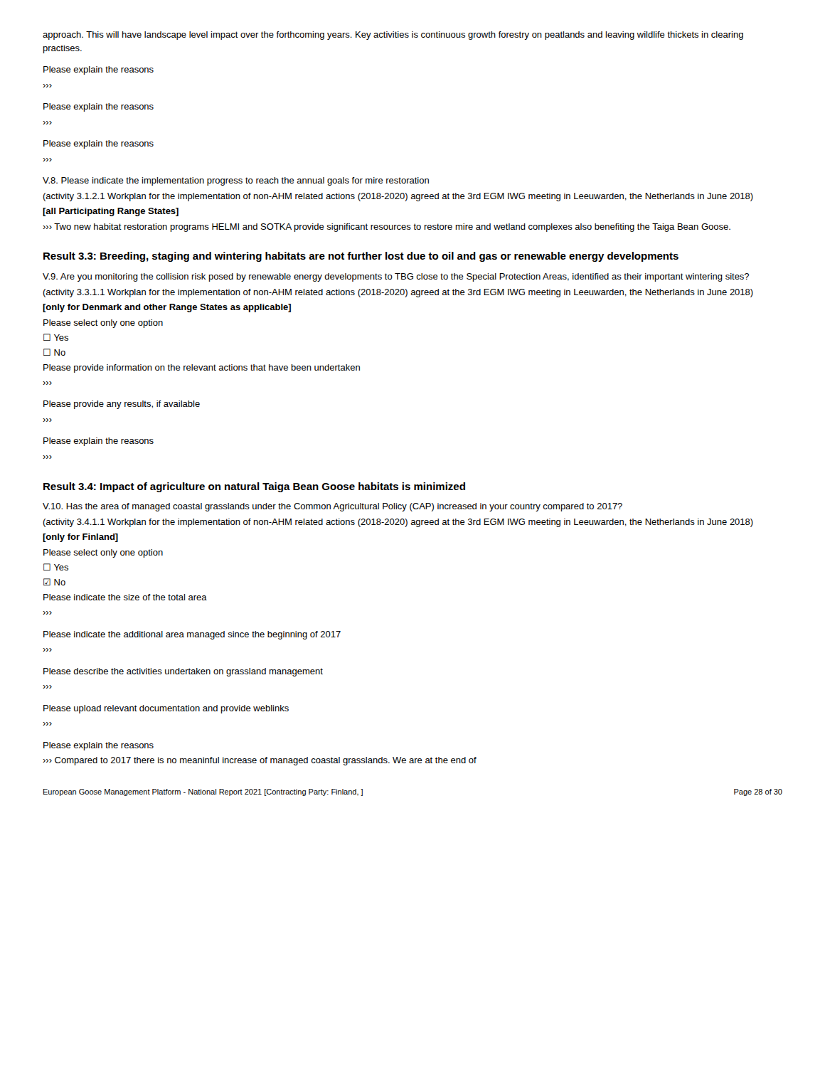approach. This will have landscape level impact over the forthcoming years. Key activities is continuous growth forestry on peatlands and leaving wildlife thickets in clearing practises.
Please explain the reasons
›››
Please explain the reasons
›››
Please explain the reasons
›››
V.8. Please indicate the implementation progress to reach the annual goals for mire restoration
(activity 3.1.2.1 Workplan for the implementation of non-AHM related actions (2018-2020) agreed at the 3rd EGM IWG meeting in Leeuwarden, the Netherlands in June 2018)
[all Participating Range States]
››› Two new habitat restoration programs HELMI and SOTKA provide significant resources to restore mire and wetland complexes also benefiting the Taiga Bean Goose.
Result 3.3: Breeding, staging and wintering habitats are not further lost due to oil and gas or renewable energy developments
V.9. Are you monitoring the collision risk posed by renewable energy developments to TBG close to the Special Protection Areas, identified as their important wintering sites?
(activity 3.3.1.1 Workplan for the implementation of non-AHM related actions (2018-2020) agreed at the 3rd EGM IWG meeting in Leeuwarden, the Netherlands in June 2018)
[only for Denmark and other Range States as applicable]
Please select only one option
☐ Yes
☐ No
Please provide information on the relevant actions that have been undertaken
›››
Please provide any results, if available
›››
Please explain the reasons
›››
Result 3.4: Impact of agriculture on natural Taiga Bean Goose habitats is minimized
V.10. Has the area of managed coastal grasslands under the Common Agricultural Policy (CAP) increased in your country compared to 2017?
(activity 3.4.1.1 Workplan for the implementation of non-AHM related actions (2018-2020) agreed at the 3rd EGM IWG meeting in Leeuwarden, the Netherlands in June 2018)
[only for Finland]
Please select only one option
☐ Yes
☑ No
Please indicate the size of the total area
›››
Please indicate the additional area managed since the beginning of 2017
›››
Please describe the activities undertaken on grassland management
›››
Please upload relevant documentation and provide weblinks
›››
Please explain the reasons
››› Compared to 2017 there is no meaninful increase of managed coastal grasslands. We are at the end of
European Goose Management Platform - National Report 2021 [Contracting Party: Finland, ]
Page 28 of 30